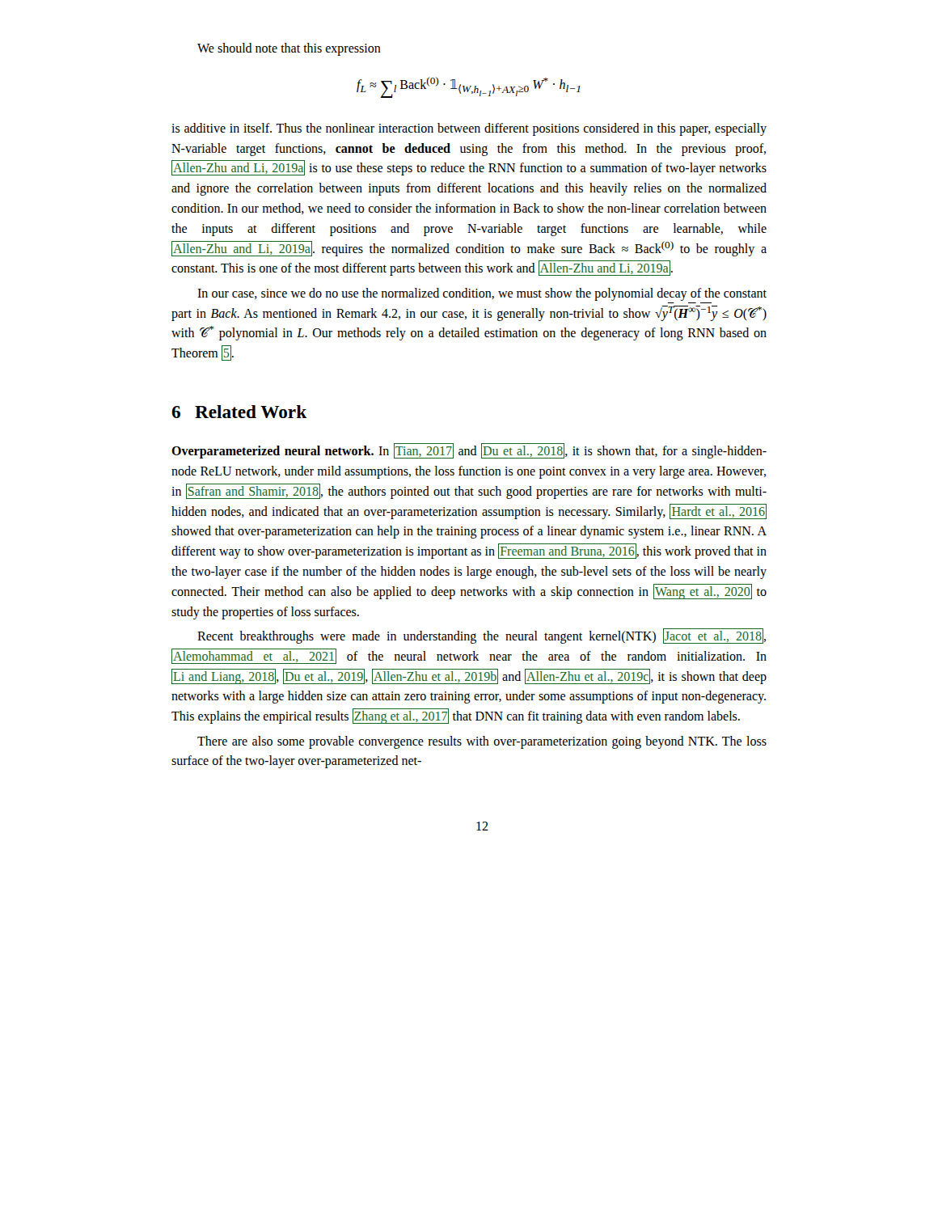We should note that this expression
fL ≈ ∑l Back(0) · 𝟙⟨W,hl−1⟩+AXl≥0 W* · hl−1
is additive in itself. Thus the nonlinear interaction between different positions considered in this paper, especially N-variable target functions, cannot be deduced using the from this method. In the previous proof, Allen-Zhu and Li, 2019a is to use these steps to reduce the RNN function to a summation of two-layer networks and ignore the correlation between inputs from different locations and this heavily relies on the normalized condition. In our method, we need to consider the information in Back to show the non-linear correlation between the inputs at different positions and prove N-variable target functions are learnable, while Allen-Zhu and Li, 2019a. requires the normalized condition to make sure Back ≈ Back(0) to be roughly a constant. This is one of the most different parts between this work and Allen-Zhu and Li, 2019a.
In our case, since we do no use the normalized condition, we must show the polynomial decay of the constant part in Back. As mentioned in Remark 4.2, in our case, it is generally non-trivial to show √yT(H∞)−1y ≤ O(𝒞*) with 𝒞* polynomial in L. Our methods rely on a detailed estimation on the degeneracy of long RNN based on Theorem 5.
6 Related Work
Overparameterized neural network. In Tian, 2017 and Du et al., 2018, it is shown that, for a single-hidden-node ReLU network, under mild assumptions, the loss function is one point convex in a very large area. However, in Safran and Shamir, 2018, the authors pointed out that such good properties are rare for networks with multi-hidden nodes, and indicated that an over-parameterization assumption is necessary. Similarly, Hardt et al., 2016 showed that over-parameterization can help in the training process of a linear dynamic system i.e., linear RNN. A different way to show over-parameterization is important as in Freeman and Bruna, 2016, this work proved that in the two-layer case if the number of the hidden nodes is large enough, the sub-level sets of the loss will be nearly connected. Their method can also be applied to deep networks with a skip connection in Wang et al., 2020 to study the properties of loss surfaces.
Recent breakthroughs were made in understanding the neural tangent kernel(NTK) Jacot et al., 2018, Alemohammad et al., 2021 of the neural network near the area of the random initialization. In Li and Liang, 2018, Du et al., 2019, Allen-Zhu et al., 2019b and Allen-Zhu et al., 2019c, it is shown that deep networks with a large hidden size can attain zero training error, under some assumptions of input non-degeneracy. This explains the empirical results Zhang et al., 2017 that DNN can fit training data with even random labels.
There are also some provable convergence results with over-parameterization going beyond NTK. The loss surface of the two-layer over-parameterized net-
12